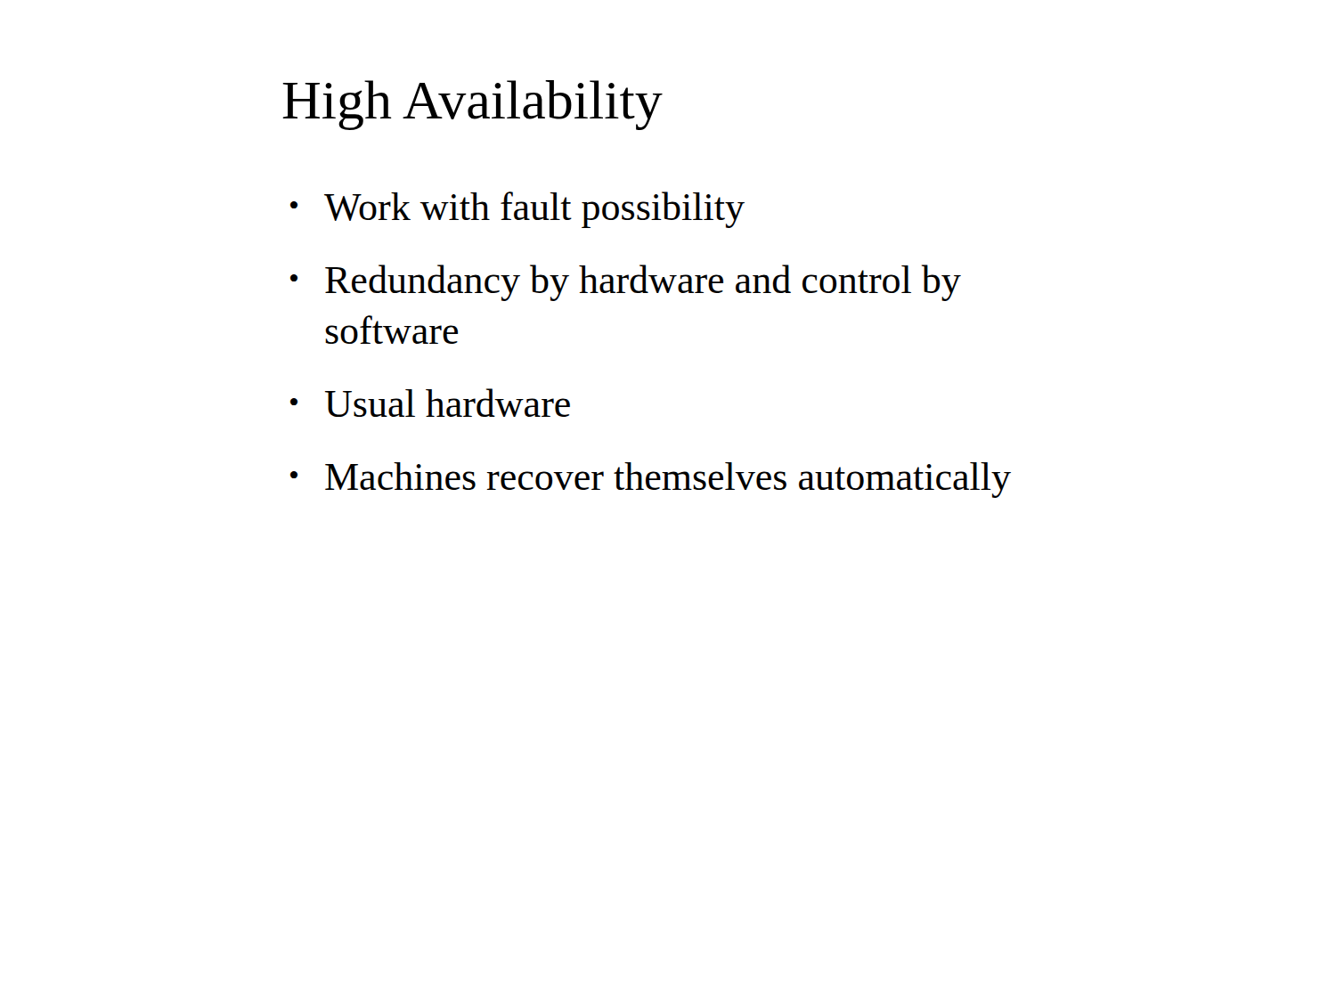High Availability
Work with fault possibility
Redundancy by hardware and control by software
Usual hardware
Machines recover themselves automatically